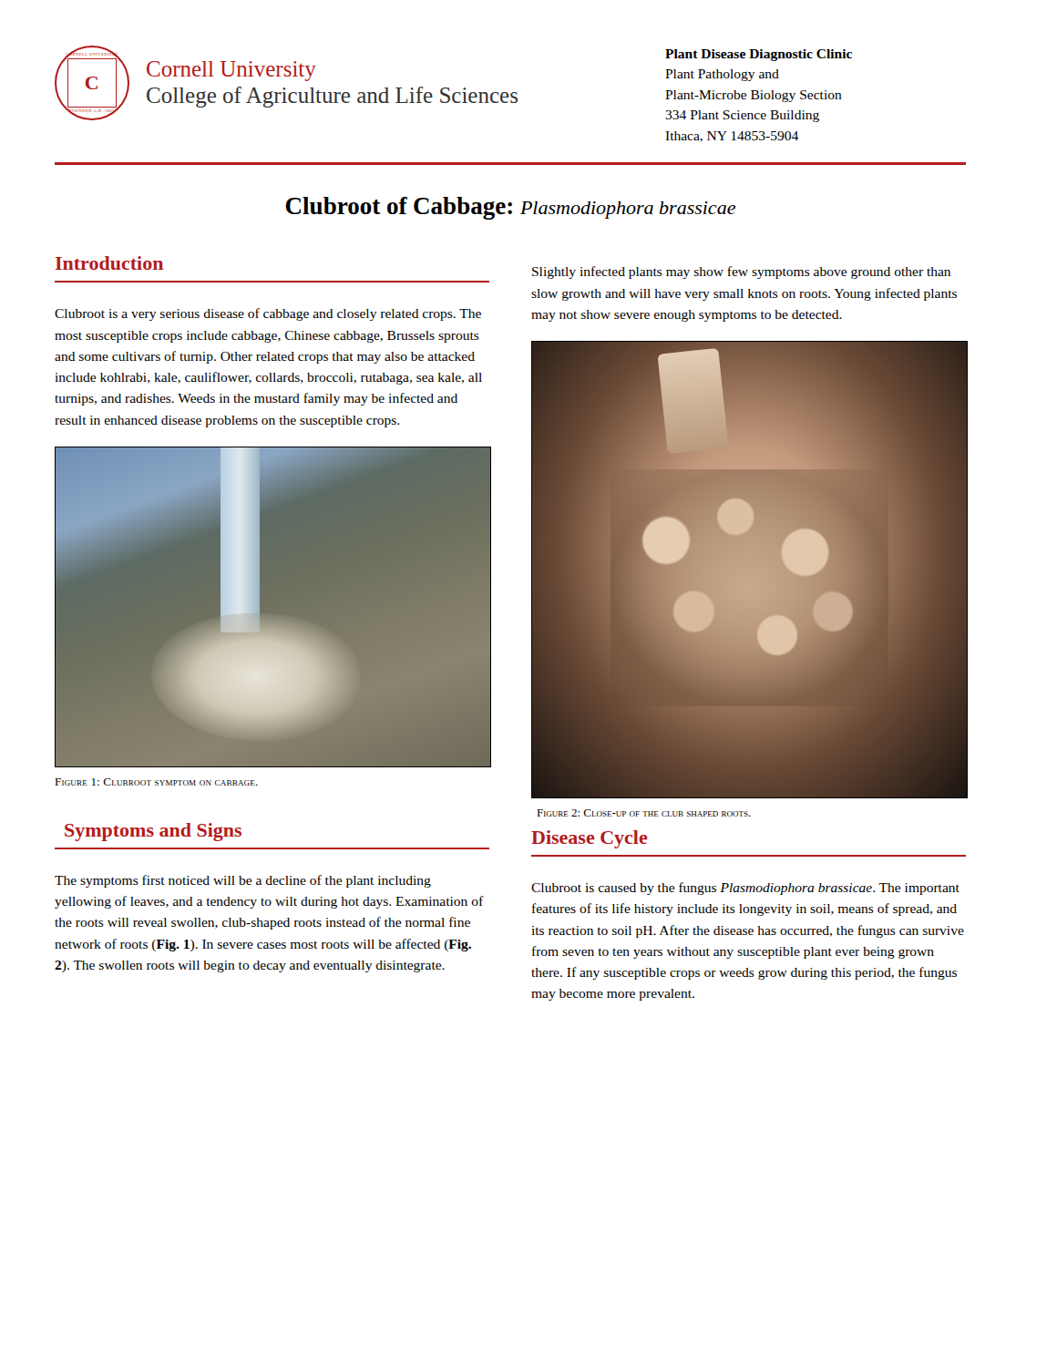CORNELL UNIVERSITY
C
FOUNDED A.D. 1865
Cornell University
College of Agriculture and Life Sciences
Plant Disease Diagnostic Clinic
Plant Pathology and
Plant-Microbe Biology Section
334 Plant Science Building
Ithaca, NY 14853-5904
Clubroot of Cabbage: Plasmodiophora brassicae
Introduction
Clubroot is a very serious disease of cabbage and closely related crops. The most susceptible crops include cabbage, Chinese cabbage, Brussels sprouts and some cultivars of turnip. Other related crops that may also be attacked include kohlrabi, kale, cauliflower, collards, broccoli, rutabaga, sea kale, all turnips, and radishes. Weeds in the mustard family may be infected and result in enhanced disease problems on the susceptible crops.
Figure 1: Clubroot symptom on cabbage.
Symptoms and Signs
The symptoms first noticed will be a decline of the plant including yellowing of leaves, and a tendency to wilt during hot days. Examination of the roots will reveal swollen, club-shaped roots instead of the normal fine network of roots (Fig. 1). In severe cases most roots will be affected (Fig. 2). The swollen roots will begin to decay and eventually disintegrate.
Slightly infected plants may show few symptoms above ground other than slow growth and will have very small knots on roots. Young infected plants may not show severe enough symptoms to be detected.
Figure 2: Close-up of the club shaped roots.
Disease Cycle
Clubroot is caused by the fungus Plasmodiophora brassicae. The important features of its life history include its longevity in soil, means of spread, and its reaction to soil pH. After the disease has occurred, the fungus can survive from seven to ten years without any susceptible plant ever being grown there. If any susceptible crops or weeds grow during this period, the fungus may become more prevalent.